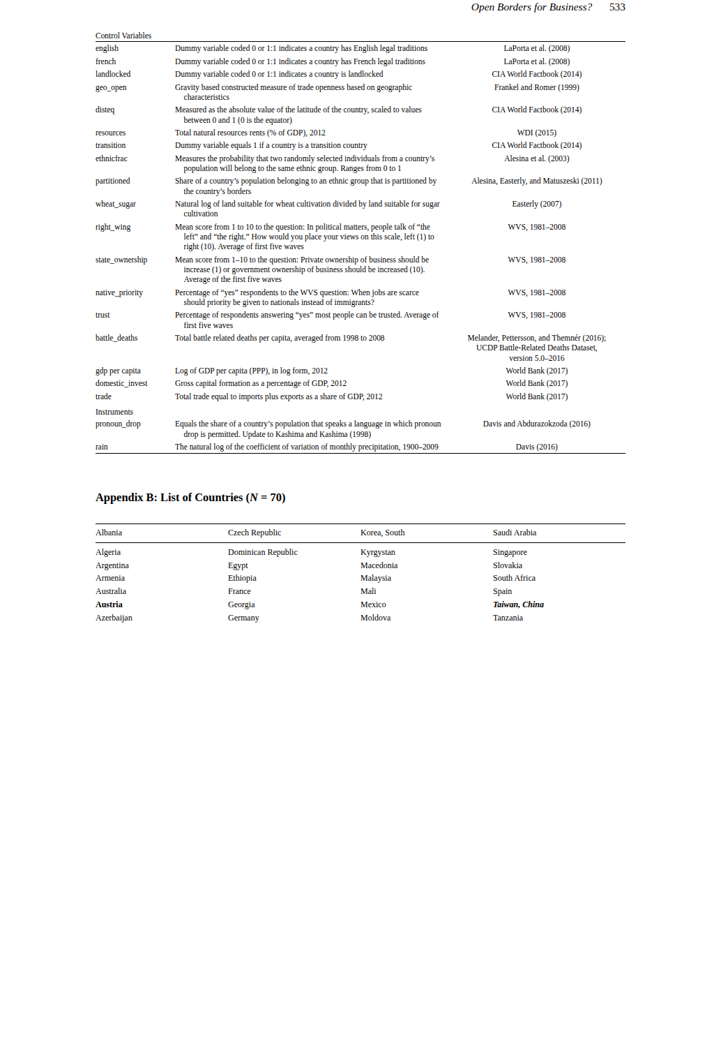Open Borders for Business?533
| Control Variables | | |
| english | Dummy variable coded 0 or 1:1 indicates a country has English legal traditions | LaPorta et al. (2008) |
| french | Dummy variable coded 0 or 1:1 indicates a country has French legal traditions | LaPorta et al. (2008) |
| landlocked | Dummy variable coded 0 or 1:1 indicates a country is landlocked | CIA World Factbook (2014) |
| geo_open | Gravity based constructed measure of trade openness based on geographic characteristics | Frankel and Romer (1999) |
| disteq | Measured as the absolute value of the latitude of the country, scaled to values between 0 and 1 (0 is the equator) | CIA World Factbook (2014) |
| resources | Total natural resources rents (% of GDP), 2012 | WDI (2015) |
| transition | Dummy variable equals 1 if a country is a transition country | CIA World Factbook (2014) |
| ethnicfrac | Measures the probability that two randomly selected individuals from a country’s population will belong to the same ethnic group. Ranges from 0 to 1 | Alesina et al. (2003) |
| partitioned | Share of a country’s population belonging to an ethnic group that is partitioned by the country’s borders | Alesina, Easterly, and Matuszeski (2011) |
| wheat_sugar | Natural log of land suitable for wheat cultivation divided by land suitable for sugar cultivation | Easterly (2007) |
| right_wing | Mean score from 1 to 10 to the question: In political matters, people talk of “the left” and “the right.” How would you place your views on this scale, left (1) to right (10). Average of first five waves | WVS, 1981–2008 |
| state_ownership | Mean score from 1–10 to the question: Private ownership of business should be increase (1) or government ownership of business should be increased (10). Average of the first five waves | WVS, 1981–2008 |
| native_priority | Percentage of “yes” respondents to the WVS question: When jobs are scarce should priority be given to nationals instead of immigrants? | WVS, 1981–2008 |
| trust | Percentage of respondents answering “yes” most people can be trusted. Average of first five waves | WVS, 1981–2008 |
| battle_deaths | Total battle related deaths per capita, averaged from 1998 to 2008 | Melander, Pettersson, and Themnér (2016); UCDP Battle-Related Deaths Dataset, version 5.0–2016 |
| gdp per capita | Log of GDP per capita (PPP), in log form, 2012 | World Bank (2017) |
| domestic_invest | Gross capital formation as a percentage of GDP, 2012 | World Bank (2017) |
| trade | Total trade equal to imports plus exports as a share of GDP, 2012 | World Bank (2017) |
| Instruments | | |
| pronoun_drop | Equals the share of a country’s population that speaks a language in which pronoun drop is permitted. Update to Kashima and Kashima (1998) | Davis and Abdurazokzoda (2016) |
| rain | The natural log of the coefficient of variation of monthly precipitation, 1900–2009 | Davis (2016) |
Appendix B: List of Countries (N = 70)
| Albania | Czech Republic | Korea, South | Saudi Arabia |
| Algeria | Dominican Republic | Kyrgystan | Singapore |
| Argentina | Egypt | Macedonia | Slovakia |
| Armenia | Ethiopia | Malaysia | South Africa |
| Australia | France | Mali | Spain |
| Austria | Georgia | Mexico | Taiwan, China |
| Azerbaijan | Germany | Moldova | Tanzania |